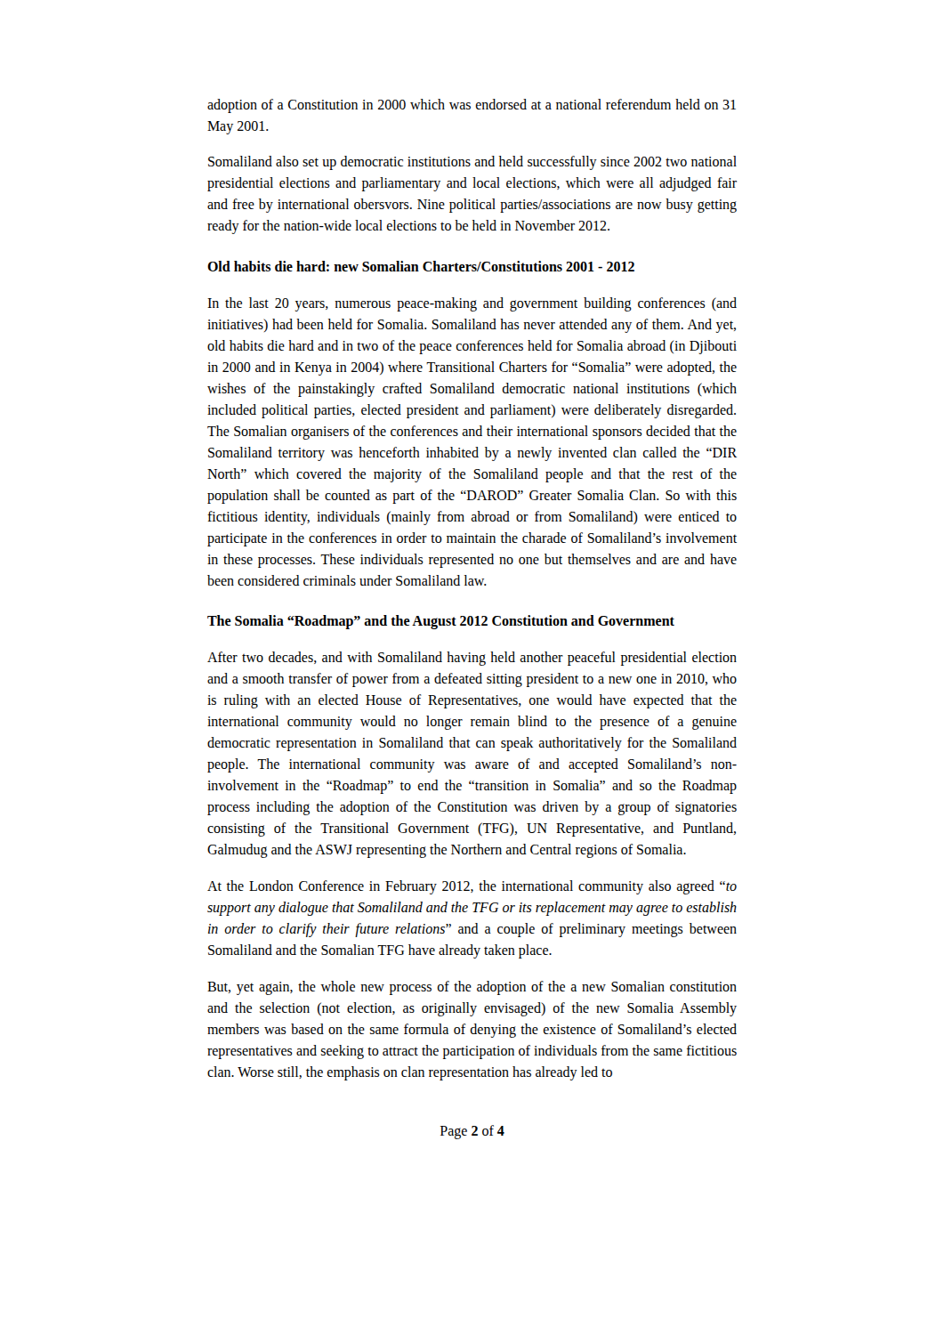adoption of a Constitution in 2000 which was endorsed at a national referendum held on 31 May 2001.
Somaliland also set up democratic institutions and held successfully since 2002 two national presidential elections and parliamentary and local elections, which were all adjudged fair and free by international obersvors. Nine political parties/associations are now busy getting ready for the nation-wide local elections to be held in November 2012.
Old habits die hard: new Somalian Charters/Constitutions 2001 - 2012
In the last 20 years, numerous peace-making and government building conferences (and initiatives) had been held for Somalia. Somaliland has never attended any of them. And yet, old habits die hard and in two of the peace conferences held for Somalia abroad (in Djibouti in 2000 and in Kenya in 2004) where Transitional Charters for “Somalia” were adopted, the wishes of the painstakingly crafted Somaliland democratic national institutions (which included political parties, elected president and parliament) were deliberately disregarded. The Somalian organisers of the conferences and their international sponsors decided that the Somaliland territory was henceforth inhabited by a newly invented clan called the “DIR North” which covered the majority of the Somaliland people and that the rest of the population shall be counted as part of the “DAROD” Greater Somalia Clan. So with this fictitious identity, individuals (mainly from abroad or from Somaliland) were enticed to participate in the conferences in order to maintain the charade of Somaliland’s involvement in these processes. These individuals represented no one but themselves and are and have been considered criminals under Somaliland law.
The Somalia “Roadmap” and the August 2012 Constitution and Government
After two decades, and with Somaliland having held another peaceful presidential election and a smooth transfer of power from a defeated sitting president to a new one in 2010, who is ruling with an elected House of Representatives, one would have expected that the international community would no longer remain blind to the presence of a genuine democratic representation in Somaliland that can speak authoritatively for the Somaliland people. The international community was aware of and accepted Somaliland’s non-involvement in the “Roadmap” to end the “transition in Somalia” and so the Roadmap process including the adoption of the Constitution was driven by a group of signatories consisting of the Transitional Government (TFG), UN Representative, and Puntland, Galmudug and the ASWJ representing the Northern and Central regions of Somalia.
At the London Conference in February 2012, the international community also agreed “to support any dialogue that Somaliland and the TFG or its replacement may agree to establish in order to clarify their future relations” and a couple of preliminary meetings between Somaliland and the Somalian TFG have already taken place.
But, yet again, the whole new process of the adoption of the a new Somalian constitution and the selection (not election, as originally envisaged) of the new Somalia Assembly members was based on the same formula of denying the existence of Somaliland’s elected representatives and seeking to attract the participation of individuals from the same fictitious clan. Worse still, the emphasis on clan representation has already led to
Page 2 of 4